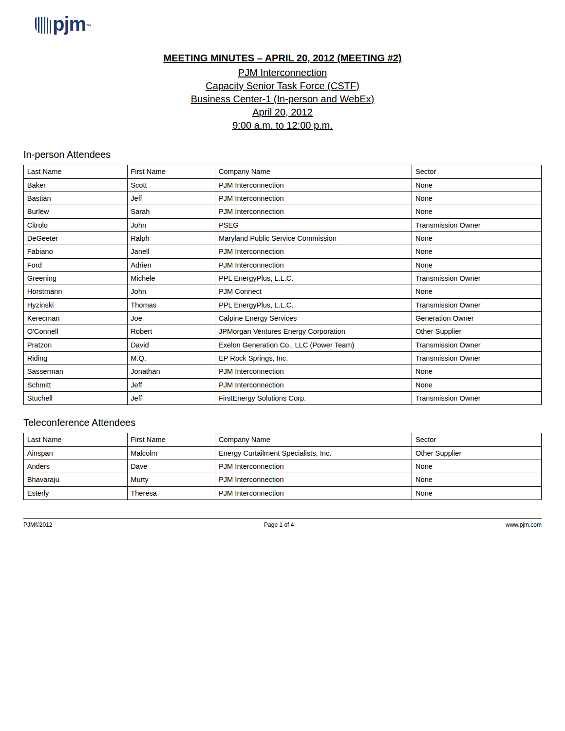pjm™
MEETING MINUTES – APRIL 20, 2012 (MEETING #2)
PJM Interconnection
Capacity Senior Task Force (CSTF)
Business Center-1 (In-person and WebEx)
April 20, 2012
9:00 a.m. to 12:00 p.m.
In-person Attendees
| Last Name | First Name | Company Name | Sector |
| --- | --- | --- | --- |
| Baker | Scott | PJM Interconnection | None |
| Bastian | Jeff | PJM Interconnection | None |
| Burlew | Sarah | PJM Interconnection | None |
| Citrolo | John | PSEG | Transmission Owner |
| DeGeeter | Ralph | Maryland Public Service Commission | None |
| Fabiano | Janell | PJM Interconnection | None |
| Ford | Adrien | PJM Interconnection | None |
| Greening | Michele | PPL EnergyPlus, L.L.C. | Transmission Owner |
| Horstmann | John | PJM Connect | None |
| Hyzinski | Thomas | PPL EnergyPlus, L.L.C. | Transmission Owner |
| Kerecman | Joe | Calpine Energy Services | Generation Owner |
| O'Connell | Robert | JPMorgan Ventures Energy Corporation | Other Supplier |
| Pratzon | David | Exelon Generation Co., LLC (Power Team) | Transmission Owner |
| Riding | M.Q. | EP Rock Springs, Inc. | Transmission Owner |
| Sasserman | Jonathan | PJM Interconnection | None |
| Schmitt | Jeff | PJM Interconnection | None |
| Stuchell | Jeff | FirstEnergy Solutions Corp. | Transmission Owner |
Teleconference Attendees
| Last Name | First Name | Company Name | Sector |
| --- | --- | --- | --- |
| Ainspan | Malcolm | Energy Curtailment Specialists, Inc. | Other Supplier |
| Anders | Dave | PJM Interconnection | None |
| Bhavaraju | Murty | PJM Interconnection | None |
| Esterly | Theresa | PJM Interconnection | None |
PJM©2012 Page 1 of 4 www.pjm.com